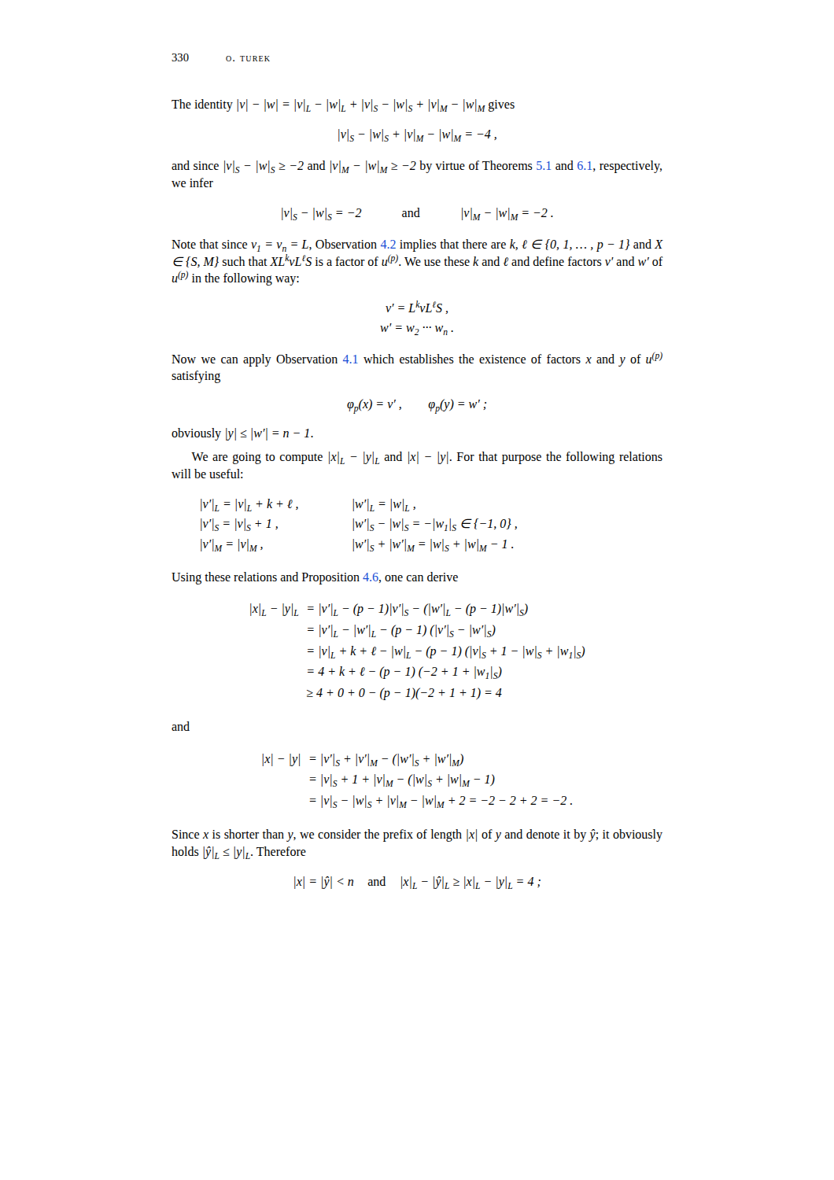330 o. turek
The identity |v| − |w| = |v|L − |w|L + |v|S − |w|S + |v|M − |w|M gives
|v|S − |w|S + |v|M − |w|M = −4 ,
and since |v|S − |w|S ≥ −2 and |v|M − |w|M ≥ −2 by virtue of Theorems 5.1 and 6.1, respectively, we infer
|v|S − |w|S = −2 and |v|M − |w|M = −2 .
Note that since v1 = vn = L, Observation 4.2 implies that there are k, ℓ ∈ {0, 1, … , p − 1} and X ∈ {S, M} such that XLkvLℓS is a factor of u(p). We use these k and ℓ and define factors v′ and w′ of u(p) in the following way:
v′ = LkvLℓS , w′ = w2 ··· wn .
Now we can apply Observation 4.1 which establishes the existence of factors x and y of u(p) satisfying
φp(x) = v′ , φp(y) = w′ ;
obviously |y| ≤ |w′| = n − 1.
We are going to compute |x|L − |y|L and |x| − |y|. For that purpose the following relations will be useful:
| /v′/ L = /v/ L + k + ℓ , | /w′/ L = /w/ L , |
| /v′/ S = /v/ S + 1 , | /w′/ S − /w/ S = −/w 1 / S ∈ {−1, 0} , |
| /v′/ M = /v/ M , | /w′/ S + /w′/ M = /w/ S + /w/ M − 1 . |
Using these relations and Proposition 4.6, one can derive
| /x/ L − /y/ L | = /v′/ L − (p − 1)/v′/ S − (/w′/ L − (p − 1)/w′/ S ) |
| | = /v′/ L − /w′/ L − (p − 1) (/v′/ S − /w′/ S ) |
| | = /v/ L + k + ℓ − /w/ L − (p − 1) (/v/ S + 1 − /w/ S + /w 1 / S ) |
| | = 4 + k + ℓ − (p − 1) (−2 + 1 + /w 1 / S ) |
| | ≥ 4 + 0 + 0 − (p − 1)(−2 + 1 + 1) = 4 |
and
| /x/ − /y/ | = /v′/ S + /v′/ M − (/w′/ S + /w′/ M ) |
| | = /v/ S + 1 + /v/ M − (/w/ S + /w/ M − 1) |
| | = /v/ S − /w/ S + /v/ M − /w/ M + 2 = −2 − 2 + 2 = −2 . |
Since x is shorter than y, we consider the prefix of length |x| of y and denote it by ŷ; it obviously holds |ŷ|L ≤ |y|L. Therefore
|x| = |ŷ| < n and |x|L − |ŷ|L ≥ |x|L − |y|L = 4 ;